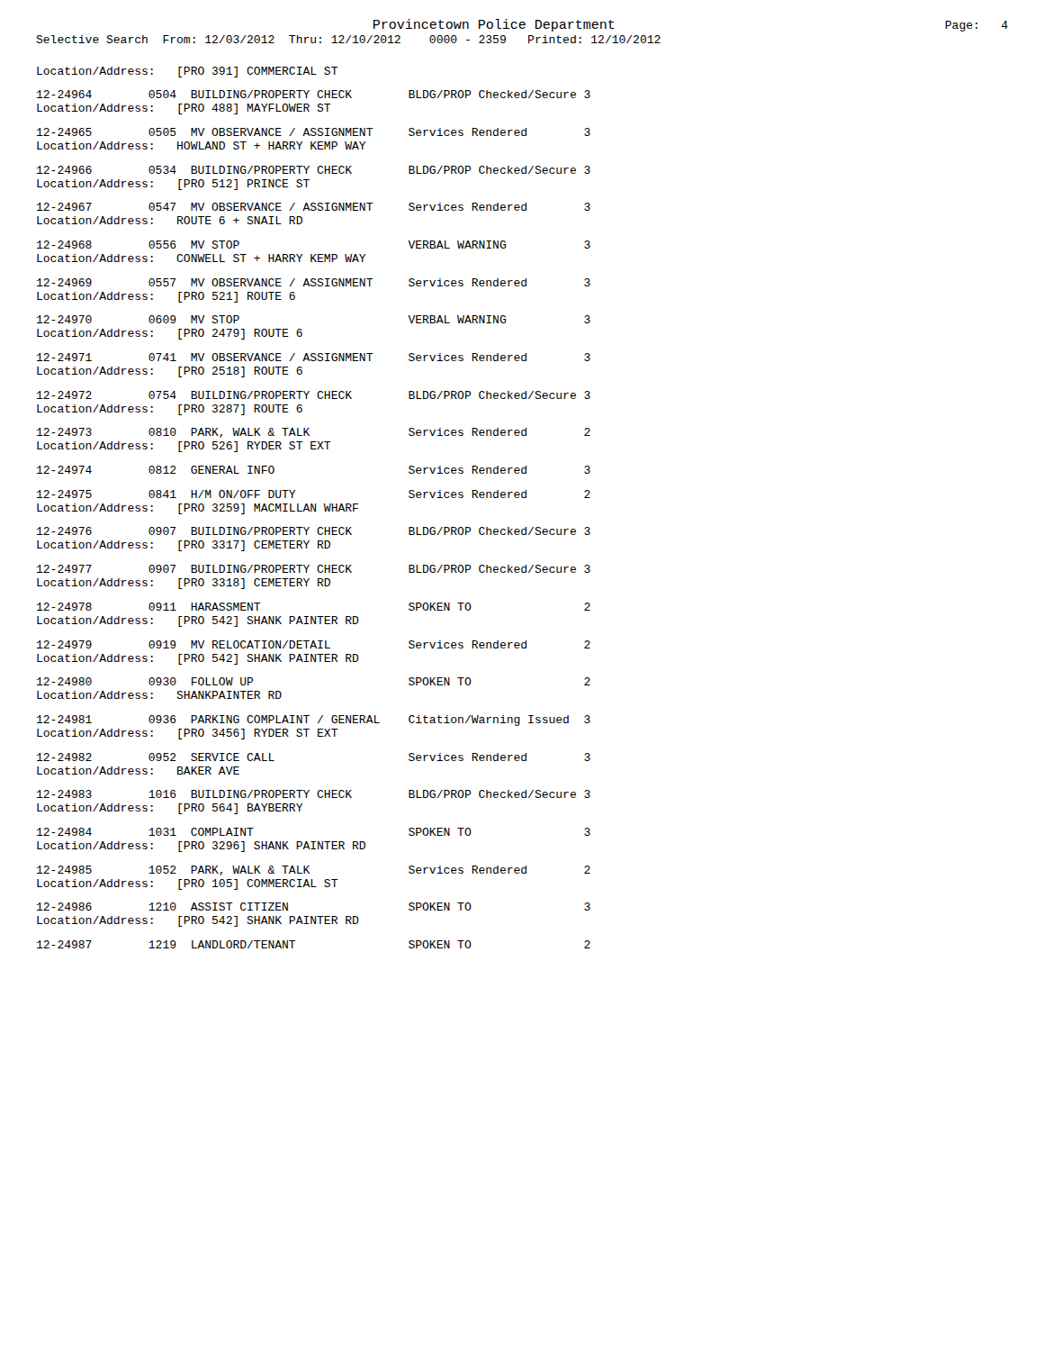Provincetown Police Department Page: 4
Selective Search From: 12/03/2012 Thru: 12/10/2012 0000 - 2359 Printed: 12/10/2012
Location/Address: [PRO 391] COMMERCIAL ST
12-24964 0504 BUILDING/PROPERTY CHECK BLDG/PROP Checked/Secure 3
Location/Address: [PRO 488] MAYFLOWER ST
12-24965 0505 MV OBSERVANCE / ASSIGNMENT Services Rendered 3
Location/Address: HOWLAND ST + HARRY KEMP WAY
12-24966 0534 BUILDING/PROPERTY CHECK BLDG/PROP Checked/Secure 3
Location/Address: [PRO 512] PRINCE ST
12-24967 0547 MV OBSERVANCE / ASSIGNMENT Services Rendered 3
Location/Address: ROUTE 6 + SNAIL RD
12-24968 0556 MV STOP VERBAL WARNING 3
Location/Address: CONWELL ST + HARRY KEMP WAY
12-24969 0557 MV OBSERVANCE / ASSIGNMENT Services Rendered 3
Location/Address: [PRO 521] ROUTE 6
12-24970 0609 MV STOP VERBAL WARNING 3
Location/Address: [PRO 2479] ROUTE 6
12-24971 0741 MV OBSERVANCE / ASSIGNMENT Services Rendered 3
Location/Address: [PRO 2518] ROUTE 6
12-24972 0754 BUILDING/PROPERTY CHECK BLDG/PROP Checked/Secure 3
Location/Address: [PRO 3287] ROUTE 6
12-24973 0810 PARK, WALK & TALK Services Rendered 2
Location/Address: [PRO 526] RYDER ST EXT
12-24974 0812 GENERAL INFO Services Rendered 3
12-24975 0841 H/M ON/OFF DUTY Services Rendered 2
Location/Address: [PRO 3259] MACMILLAN WHARF
12-24976 0907 BUILDING/PROPERTY CHECK BLDG/PROP Checked/Secure 3
Location/Address: [PRO 3317] CEMETERY RD
12-24977 0907 BUILDING/PROPERTY CHECK BLDG/PROP Checked/Secure 3
Location/Address: [PRO 3318] CEMETERY RD
12-24978 0911 HARASSMENT SPOKEN TO 2
Location/Address: [PRO 542] SHANK PAINTER RD
12-24979 0919 MV RELOCATION/DETAIL Services Rendered 2
Location/Address: [PRO 542] SHANK PAINTER RD
12-24980 0930 FOLLOW UP SPOKEN TO 2
Location/Address: SHANKPAINTER RD
12-24981 0936 PARKING COMPLAINT / GENERAL Citation/Warning Issued 3
Location/Address: [PRO 3456] RYDER ST EXT
12-24982 0952 SERVICE CALL Services Rendered 3
Location/Address: BAKER AVE
12-24983 1016 BUILDING/PROPERTY CHECK BLDG/PROP Checked/Secure 3
Location/Address: [PRO 564] BAYBERRY
12-24984 1031 COMPLAINT SPOKEN TO 3
Location/Address: [PRO 3296] SHANK PAINTER RD
12-24985 1052 PARK, WALK & TALK Services Rendered 2
Location/Address: [PRO 105] COMMERCIAL ST
12-24986 1210 ASSIST CITIZEN SPOKEN TO 3
Location/Address: [PRO 542] SHANK PAINTER RD
12-24987 1219 LANDLORD/TENANT SPOKEN TO 2